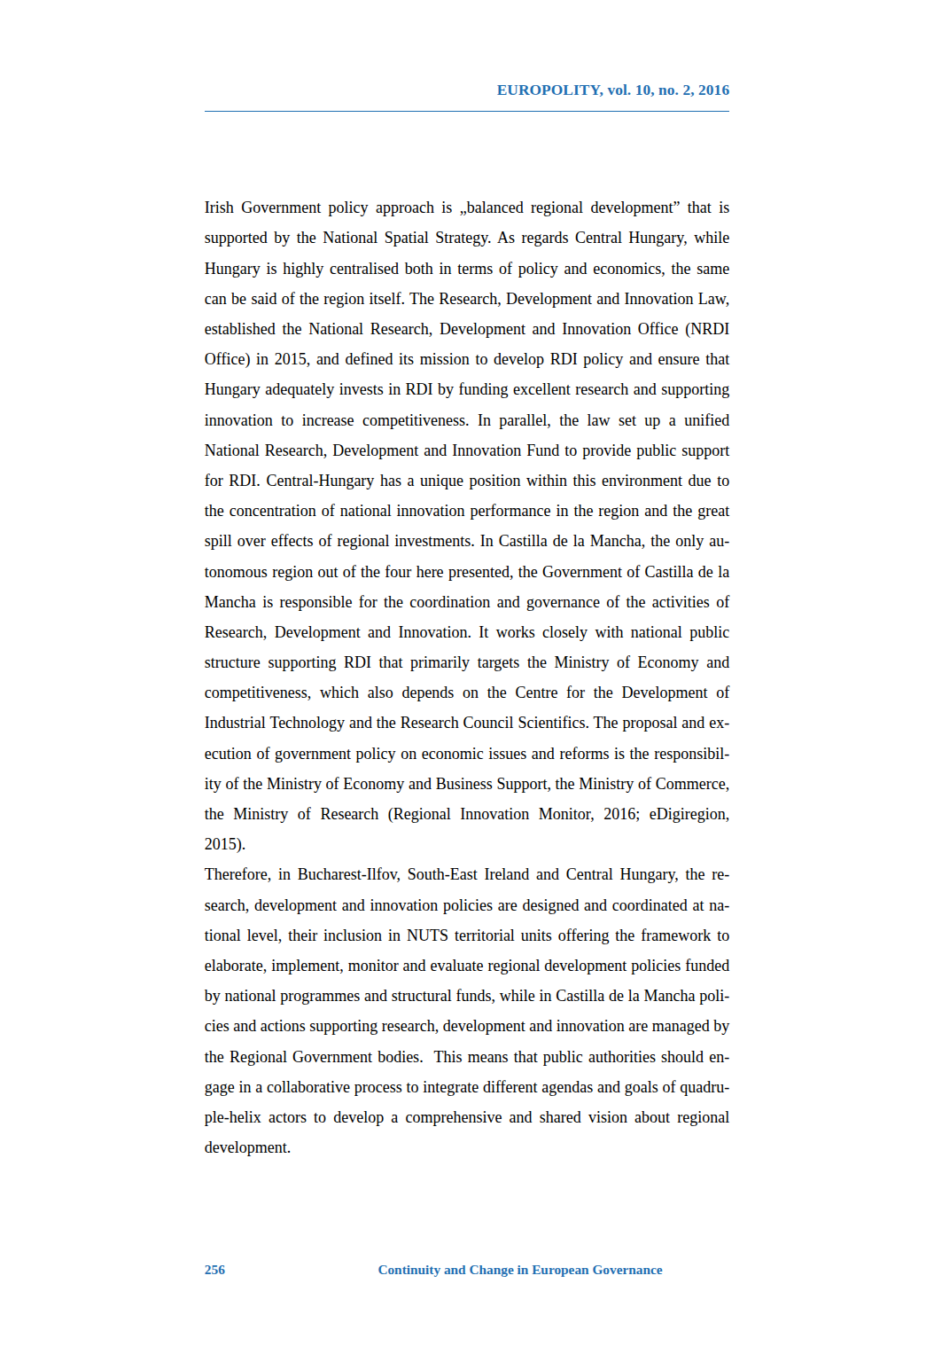EUROPOLITY, vol. 10, no. 2, 2016
Irish Government policy approach is „balanced regional development” that is supported by the National Spatial Strategy. As regards Central Hungary, while Hungary is highly centralised both in terms of policy and economics, the same can be said of the region itself. The Research, Development and Innovation Law, established the National Research, Development and Innovation Office (NRDI Office) in 2015, and defined its mission to develop RDI policy and ensure that Hungary adequately invests in RDI by funding excellent research and supporting innovation to increase competitiveness. In parallel, the law set up a unified National Research, Development and Innovation Fund to provide public support for RDI. Central-Hungary has a unique position within this environment due to the concentration of national innovation performance in the region and the great spill over effects of regional investments. In Castilla de la Mancha, the only autonomous region out of the four here presented, the Government of Castilla de la Mancha is responsible for the coordination and governance of the activities of Research, Development and Innovation. It works closely with national public structure supporting RDI that primarily targets the Ministry of Economy and competitiveness, which also depends on the Centre for the Development of Industrial Technology and the Research Council Scientifics. The proposal and execution of government policy on economic issues and reforms is the responsibility of the Ministry of Economy and Business Support, the Ministry of Commerce, the Ministry of Research (Regional Innovation Monitor, 2016; eDigiregion, 2015).
Therefore, in Bucharest-Ilfov, South-East Ireland and Central Hungary, the research, development and innovation policies are designed and coordinated at national level, their inclusion in NUTS territorial units offering the framework to elaborate, implement, monitor and evaluate regional development policies funded by national programmes and structural funds, while in Castilla de la Mancha policies and actions supporting research, development and innovation are managed by the Regional Government bodies. This means that public authorities should engage in a collaborative process to integrate different agendas and goals of quadruple-helix actors to develop a comprehensive and shared vision about regional development.
256
Continuity and Change in European Governance